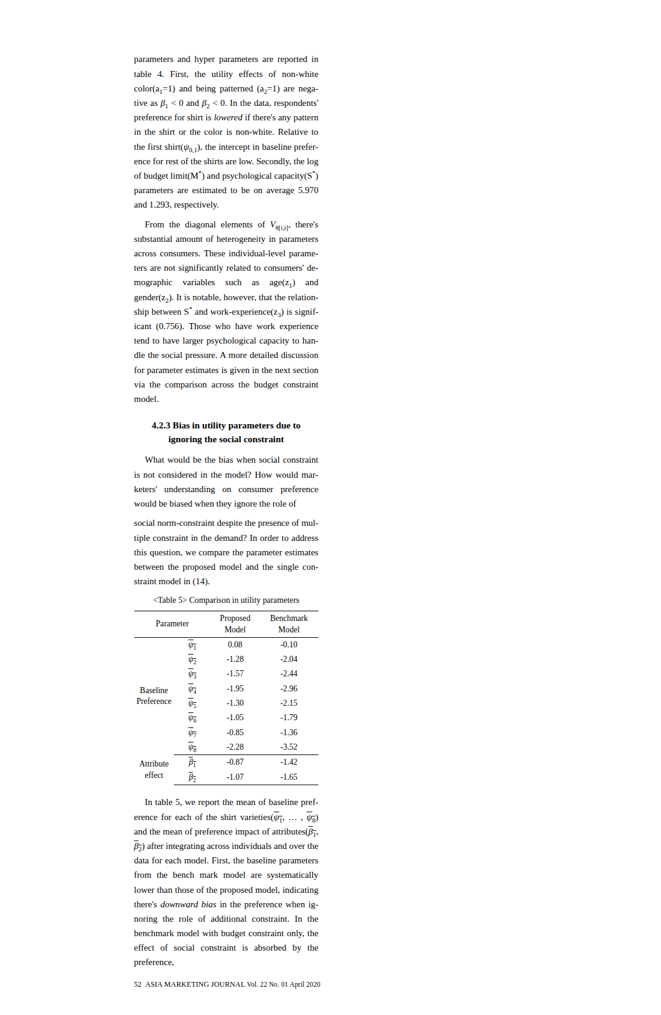parameters and hyper parameters are reported in table 4. First, the utility effects of non-white color(a1=1) and being patterned (a2=1) are negative as β1 < 0 and β2 < 0. In the data, respondents' preference for shirt is lowered if there's any pattern in the shirt or the color is non-white. Relative to the first shirt(ψ0,1), the intercept in baseline preference for rest of the shirts are low. Secondly, the log of budget limit(M*) and psychological capacity(S*) parameters are estimated to be on average 5.970 and 1.293, respectively.
From the diagonal elements of Vθ[i,i], there's substantial amount of heterogeneity in parameters across consumers. These individual-level parameters are not significantly related to consumers' demographic variables such as age(z1) and gender(z2). It is notable, however, that the relationship between S* and work-experience(z3) is significant (0.756). Those who have work experience tend to have larger psychological capacity to handle the social pressure. A more detailed discussion for parameter estimates is given in the next section via the comparison across the budget constraint model.
4.2.3 Bias in utility parameters due to
ignoring the social constraint
What would be the bias when social constraint is not considered in the model? How would marketers' understanding on consumer preference would be biased when they ignore the role of
social norm-constraint despite the presence of multiple constraint in the demand? In order to address this question, we compare the parameter estimates between the proposed model and the single constraint model in (14).
<Table 5> Comparison in utility parameters
| Parameter | Proposed Model | Benchmark Model |
| --- | --- | --- |
| Baseline Preference | ψ 1 | 0.08 | -0.10 |
| ψ 2 | -1.28 | -2.04 |
| ψ 3 | -1.57 | -2.44 |
| ψ 4 | -1.95 | -2.96 |
| ψ 5 | -1.30 | -2.15 |
| ψ 6 | -1.05 | -1.79 |
| ψ 7 | -0.85 | -1.36 |
| ψ 8 | -2.28 | -3.52 |
| Attribute effect | β 1 | -0.87 | -1.42 |
| β 2 | -1.07 | -1.65 |
In table 5, we report the mean of baseline preference for each of the shirt varieties(ψ1, … , ψ8) and the mean of preference impact of attributes(β1, β2) after integrating across individuals and over the data for each model. First, the baseline parameters from the bench mark model are systematically lower than those of the proposed model, indicating there's downward bias in the preference when ignoring the role of additional constraint. In the benchmark model with budget constraint only, the effect of social constraint is absorbed by the preference,
52 ASIA MARKETING JOURNAL Vol. 22 No. 01 April 2020